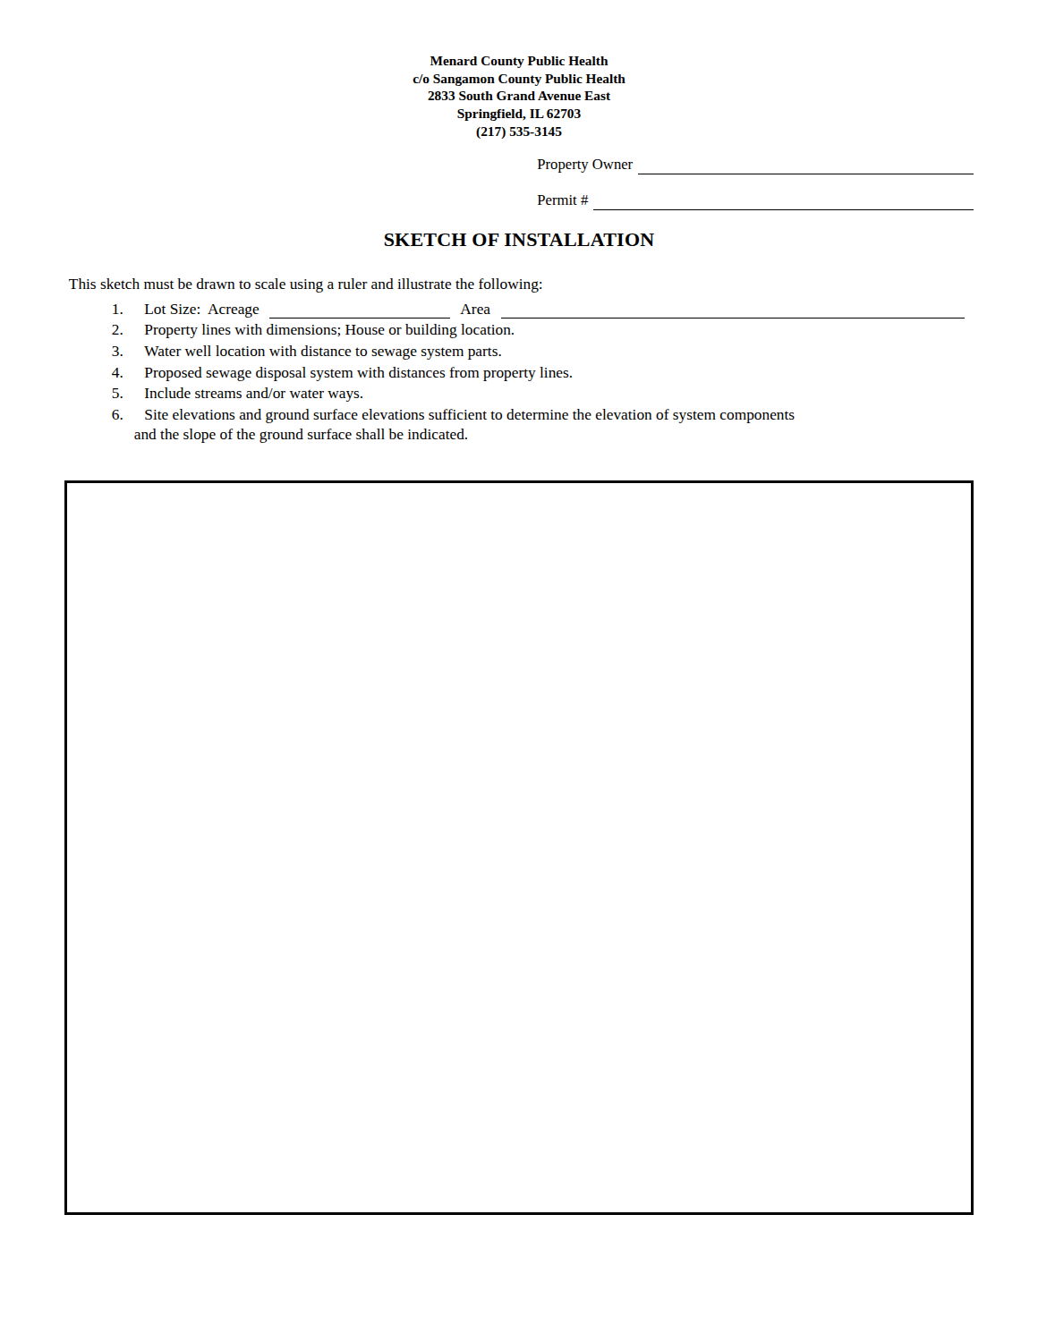Menard County Public Health
c/o Sangamon County Public Health
2833 South Grand Avenue East
Springfield, IL 62703
(217) 535-3145
Property Owner
Permit #
SKETCH OF INSTALLATION
This sketch must be drawn to scale using a ruler and illustrate the following:
Lot Size: Acreage Area
Property lines with dimensions; House or building location.
Water well location with distance to sewage system parts.
Proposed sewage disposal system with distances from property lines.
Include streams and/or water ways.
Site elevations and ground surface elevations sufficient to determine the elevation of system components and the slope of the ground surface shall be indicated.